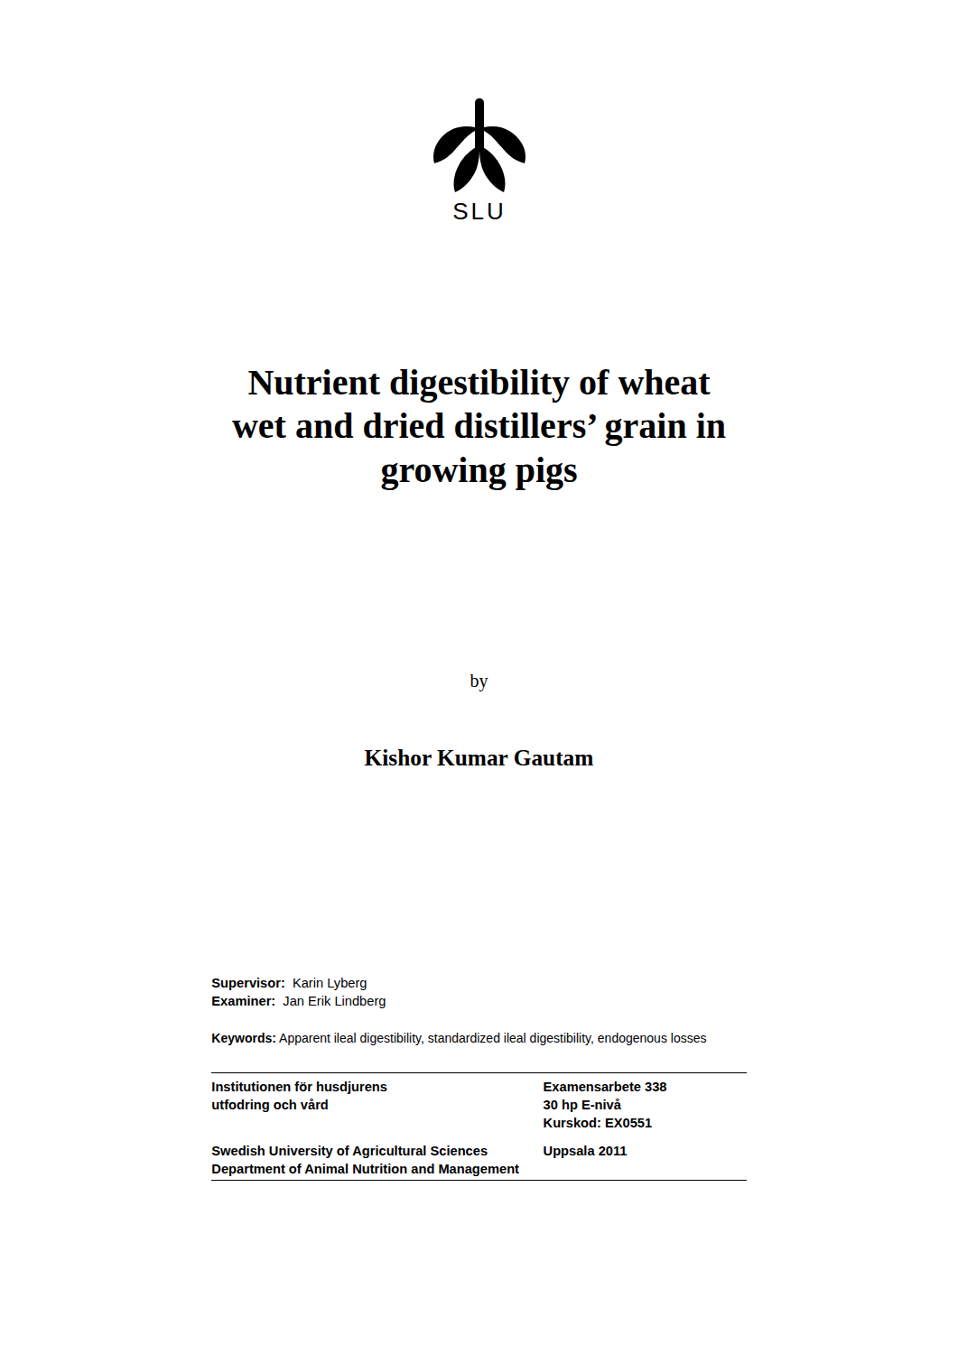SLU
Nutrient digestibility of wheat wet and dried distillers’ grain in growing pigs
by
Kishor Kumar Gautam
Supervisor: Karin Lyberg
Examiner: Jan Erik Lindberg
Keywords: Apparent ileal digestibility, standardized ileal digestibility, endogenous losses
| Institutionen för husdjurens utfodring och vård | Examensarbete 338 30 hp E-nivå Kurskod: EX0551 |
| Swedish University of Agricultural Sciences Department of Animal Nutrition and Management | Uppsala 2011 |